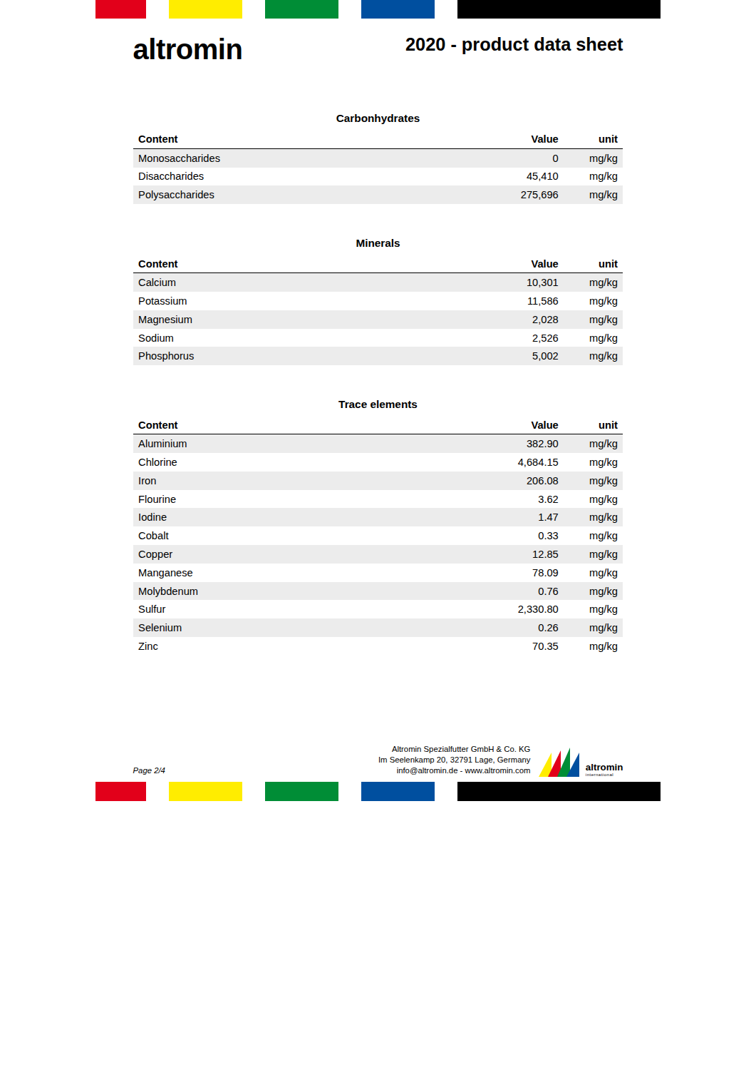altromin
2020 - product data sheet
Carbonhydrates
| Content | Value | unit |
| --- | --- | --- |
| Monosaccharides | 0 | mg/kg |
| Disaccharides | 45,410 | mg/kg |
| Polysaccharides | 275,696 | mg/kg |
Minerals
| Content | Value | unit |
| --- | --- | --- |
| Calcium | 10,301 | mg/kg |
| Potassium | 11,586 | mg/kg |
| Magnesium | 2,028 | mg/kg |
| Sodium | 2,526 | mg/kg |
| Phosphorus | 5,002 | mg/kg |
Trace elements
| Content | Value | unit |
| --- | --- | --- |
| Aluminium | 382.90 | mg/kg |
| Chlorine | 4,684.15 | mg/kg |
| Iron | 206.08 | mg/kg |
| Flourine | 3.62 | mg/kg |
| Iodine | 1.47 | mg/kg |
| Cobalt | 0.33 | mg/kg |
| Copper | 12.85 | mg/kg |
| Manganese | 78.09 | mg/kg |
| Molybdenum | 0.76 | mg/kg |
| Sulfur | 2,330.80 | mg/kg |
| Selenium | 0.26 | mg/kg |
| Zinc | 70.35 | mg/kg |
Page 2/4
Altromin Spezialfutter GmbH & Co. KG
Im Seelenkamp 20, 32791 Lage, Germany
info@altromin.de - www.altromin.com
altromininternational